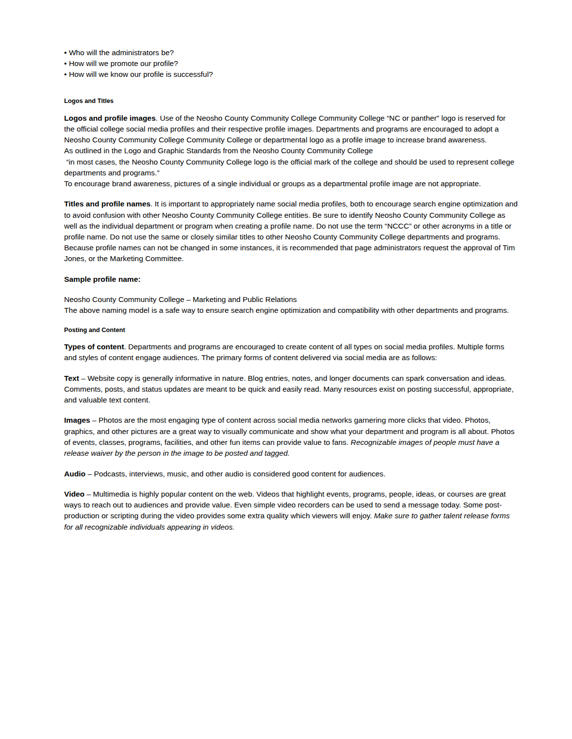Who will the administrators be?
How will we promote our profile?
How will we know our profile is successful?
Logos and Titles
Logos and profile images. Use of the Neosho County Community College Community College “NC or panther” logo is reserved for the official college social media profiles and their respective profile images. Departments and programs are encouraged to adopt a Neosho County Community College Community College or departmental logo as a profile image to increase brand awareness.
As outlined in the Logo and Graphic Standards from the Neosho County Community College
“in most cases, the Neosho County Community College logo is the official mark of the college and should be used to represent college departments and programs.”
To encourage brand awareness, pictures of a single individual or groups as a departmental profile image are not appropriate.
Titles and profile names. It is important to appropriately name social media profiles, both to encourage search engine optimization and to avoid confusion with other Neosho County Community College entities. Be sure to identify Neosho County Community College as well as the individual department or program when creating a profile name. Do not use the term “NCCC” or other acronyms in a title or profile name. Do not use the same or closely similar titles to other Neosho County Community College departments and programs. Because profile names can not be changed in some instances, it is recommended that page administrators request the approval of Tim Jones, or the Marketing Committee.
Sample profile name:
Neosho County Community College – Marketing and Public Relations
The above naming model is a safe way to ensure search engine optimization and compatibility with other departments and programs.
Posting and Content
Types of content. Departments and programs are encouraged to create content of all types on social media profiles. Multiple forms and styles of content engage audiences. The primary forms of content delivered via social media are as follows:
Text – Website copy is generally informative in nature. Blog entries, notes, and longer documents can spark conversation and ideas. Comments, posts, and status updates are meant to be quick and easily read. Many resources exist on posting successful, appropriate, and valuable text content.
Images – Photos are the most engaging type of content across social media networks garnering more clicks that video. Photos, graphics, and other pictures are a great way to visually communicate and show what your department and program is all about. Photos of events, classes, programs, facilities, and other fun items can provide value to fans. Recognizable images of people must have a release waiver by the person in the image to be posted and tagged.
Audio – Podcasts, interviews, music, and other audio is considered good content for audiences.
Video – Multimedia is highly popular content on the web. Videos that highlight events, programs, people, ideas, or courses are great ways to reach out to audiences and provide value. Even simple video recorders can be used to send a message today. Some post-production or scripting during the video provides some extra quality which viewers will enjoy. Make sure to gather talent release forms for all recognizable individuals appearing in videos.